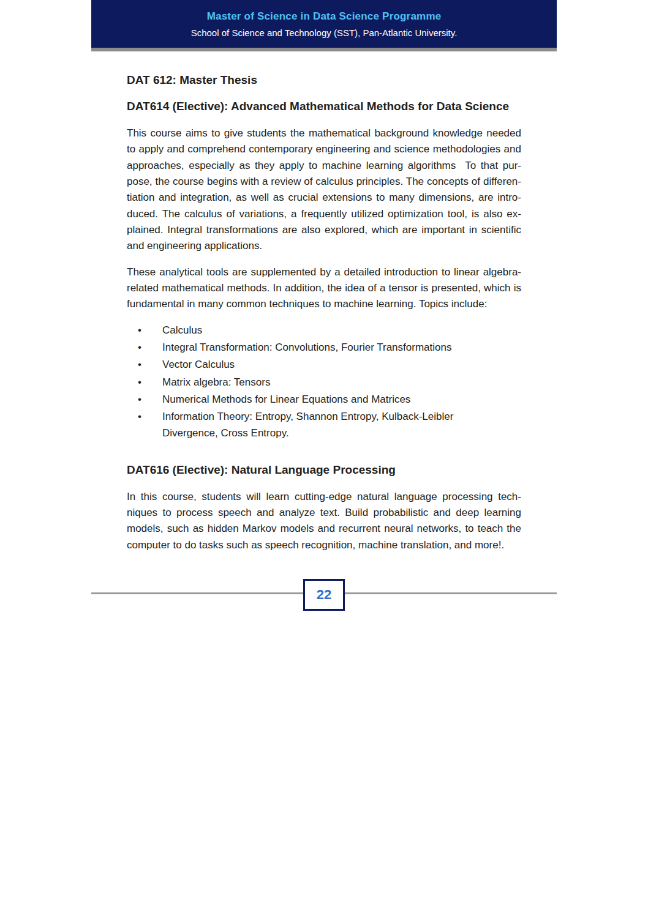Master of Science in Data Science Programme
School of Science and Technology (SST), Pan-Atlantic University.
DAT 612: Master Thesis
DAT614 (Elective): Advanced Mathematical Methods for Data Science
This course aims to give students the mathematical background knowledge needed to apply and comprehend contemporary engineering and science methodologies and approaches, especially as they apply to machine learning algorithms To that purpose, the course begins with a review of calculus principles. The concepts of differentiation and integration, as well as crucial extensions to many dimensions, are introduced. The calculus of variations, a frequently utilized optimization tool, is also explained. Integral transformations are also explored, which are important in scientific and engineering applications.
These analytical tools are supplemented by a detailed introduction to linear algebra-related mathematical methods. In addition, the idea of a tensor is presented, which is fundamental in many common techniques to machine learning. Topics include:
Calculus
Integral Transformation: Convolutions, Fourier Transformations
Vector Calculus
Matrix algebra: Tensors
Numerical Methods for Linear Equations and Matrices
Information Theory: Entropy, Shannon Entropy, Kulback-Leibler
Divergence, Cross Entropy.
DAT616 (Elective): Natural Language Processing
In this course, students will learn cutting-edge natural language processing techniques to process speech and analyze text. Build probabilistic and deep learning models, such as hidden Markov models and recurrent neural networks, to teach the computer to do tasks such as speech recognition, machine translation, and more!.
22